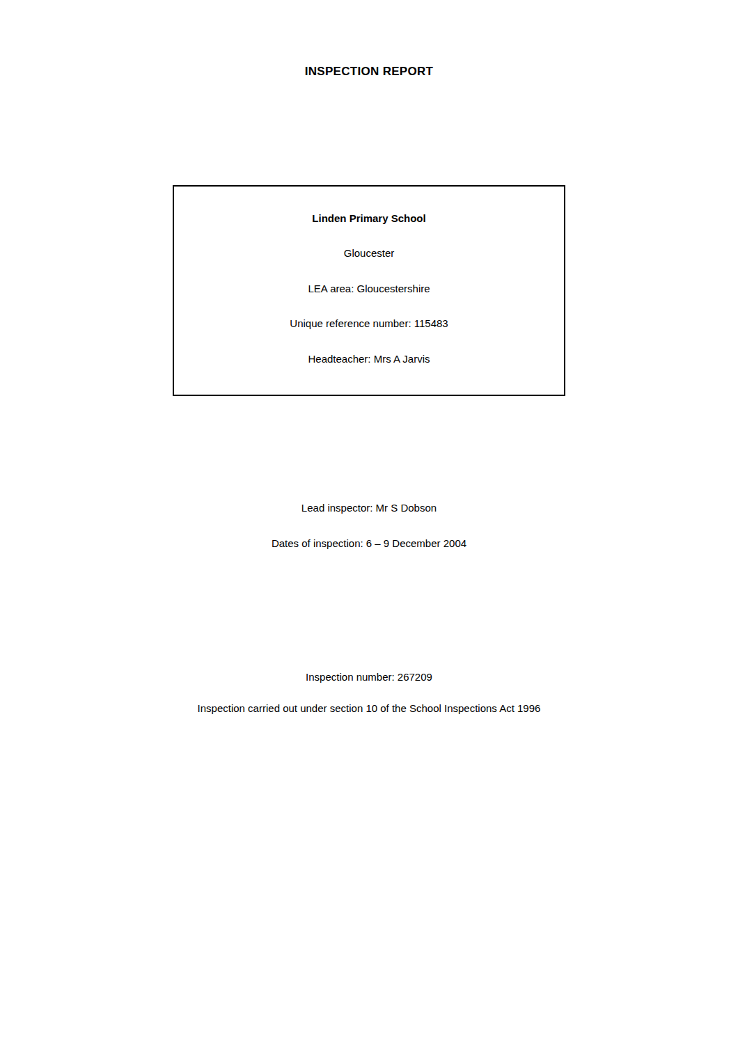INSPECTION REPORT
Linden Primary School
Gloucester
LEA area: Gloucestershire
Unique reference number: 115483
Headteacher: Mrs A Jarvis
Lead inspector: Mr S Dobson
Dates of inspection: 6 – 9 December 2004
Inspection number: 267209
Inspection carried out under section 10 of the School Inspections Act 1996